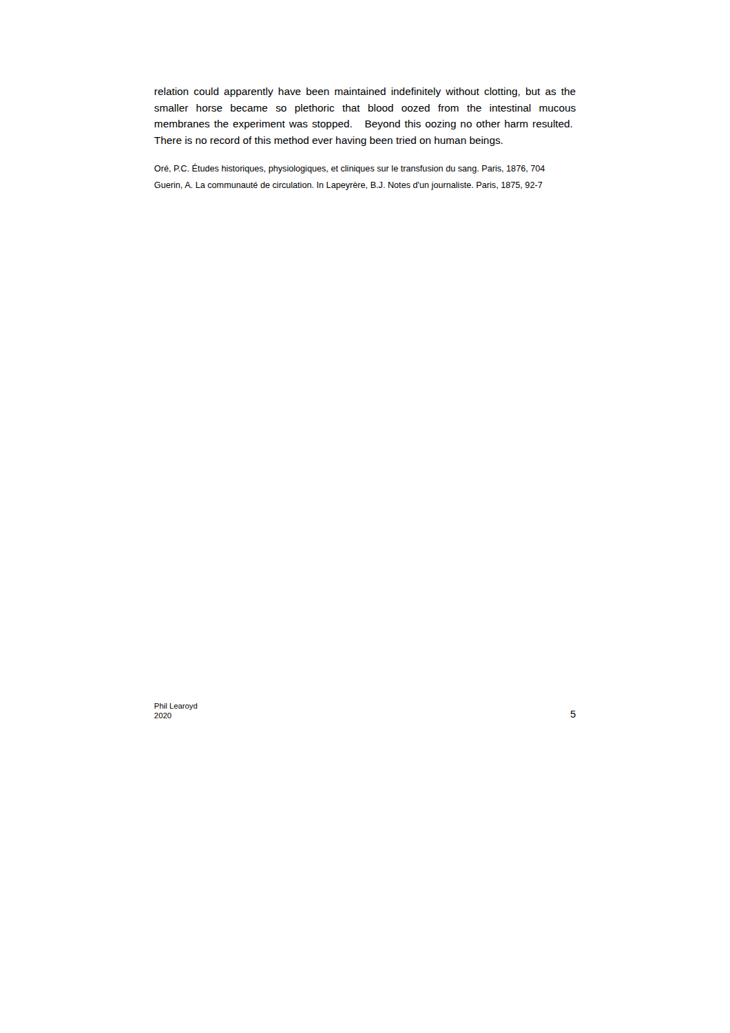relation could apparently have been maintained indefinitely without clotting, but as the smaller horse became so plethoric that blood oozed from the intestinal mucous membranes the experiment was stopped. Beyond this oozing no other harm resulted. There is no record of this method ever having been tried on human beings.
Oré, P.C. Études historiques, physiologiques, et cliniques sur le transfusion du sang. Paris, 1876, 704
Guerin, A. La communauté de circulation. In Lapeyrère, B.J. Notes d'un journaliste. Paris, 1875, 92-7
Phil Learoyd
2020
5